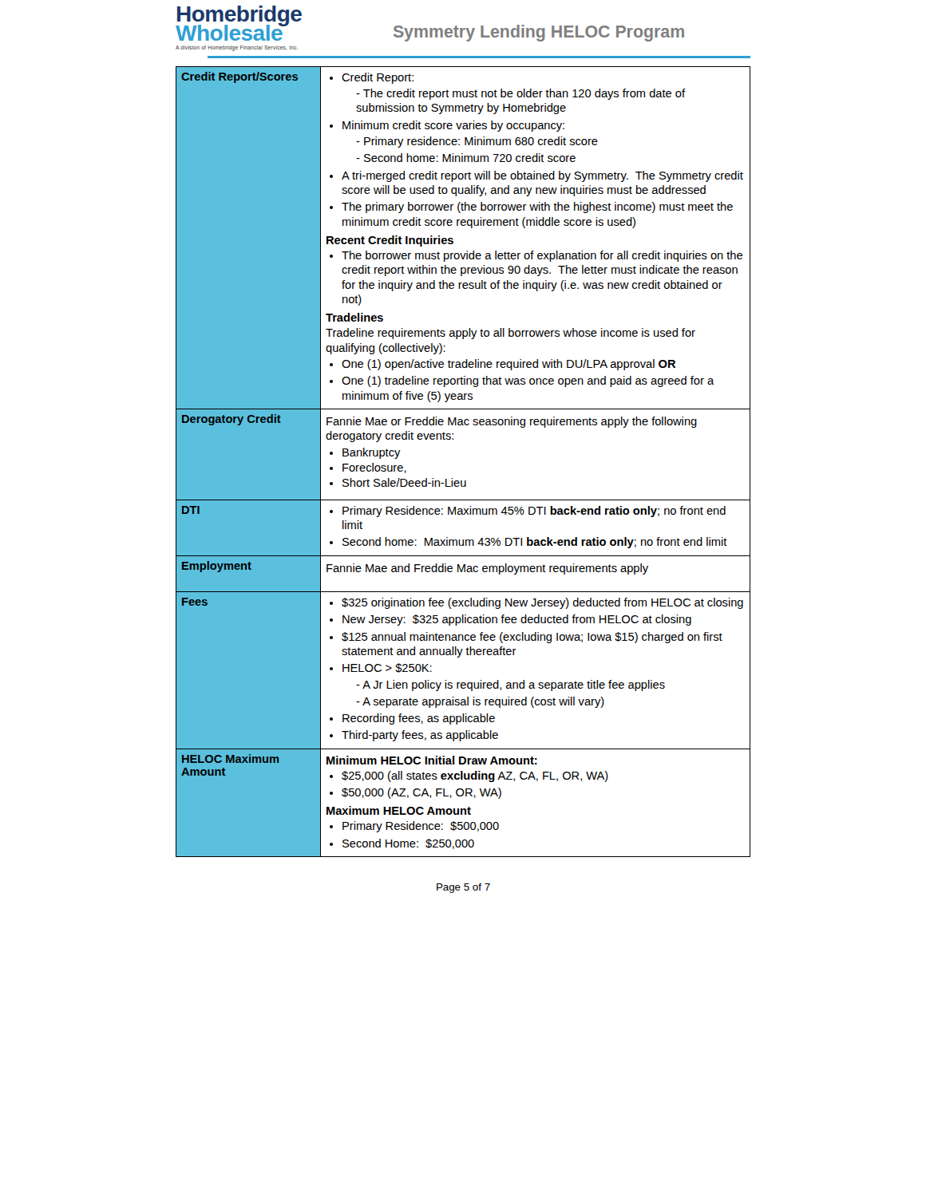Homebridge
Wholesale
A division of Homebridge Financial Services, Inc.
Symmetry Lending HELOC Program
| Credit Report/Scores | Credit Report: The credit report must not be older than 120 days from date of submission to Symmetry by Homebridge Minimum credit score varies by occupancy: Primary residence: Minimum 680 credit score Second home: Minimum 720 credit score A tri-merged credit report will be obtained by Symmetry. The Symmetry credit score will be used to qualify, and any new inquiries must be addressed The primary borrower (the borrower with the highest income) must meet the minimum credit score requirement (middle score is used) Recent Credit Inquiries The borrower must provide a letter of explanation for all credit inquiries on the credit report within the previous 90 days. The letter must indicate the reason for the inquiry and the result of the inquiry (i.e. was new credit obtained or not) Tradelines Tradeline requirements apply to all borrowers whose income is used for qualifying (collectively): One (1) open/active tradeline required with DU/LPA approval OR One (1) tradeline reporting that was once open and paid as agreed for a minimum of five (5) years |
| Derogatory Credit | Fannie Mae or Freddie Mac seasoning requirements apply the following derogatory credit events: Bankruptcy Foreclosure, Short Sale/Deed-in-Lieu |
| DTI | Primary Residence: Maximum 45% DTI back-end ratio only ; no front end limit Second home: Maximum 43% DTI back-end ratio only ; no front end limit |
| Employment | Fannie Mae and Freddie Mac employment requirements apply |
| Fees | $325 origination fee (excluding New Jersey) deducted from HELOC at closing New Jersey: $325 application fee deducted from HELOC at closing $125 annual maintenance fee (excluding Iowa; Iowa $15) charged on first statement and annually thereafter HELOC > $250K: A Jr Lien policy is required, and a separate title fee applies A separate appraisal is required (cost will vary) Recording fees, as applicable Third-party fees, as applicable |
| HELOC Maximum Amount | Minimum HELOC Initial Draw Amount: $25,000 (all states excluding AZ, CA, FL, OR, WA) $50,000 (AZ, CA, FL, OR, WA) Maximum HELOC Amount Primary Residence: $500,000 Second Home: $250,000 |
Page 5 of 7